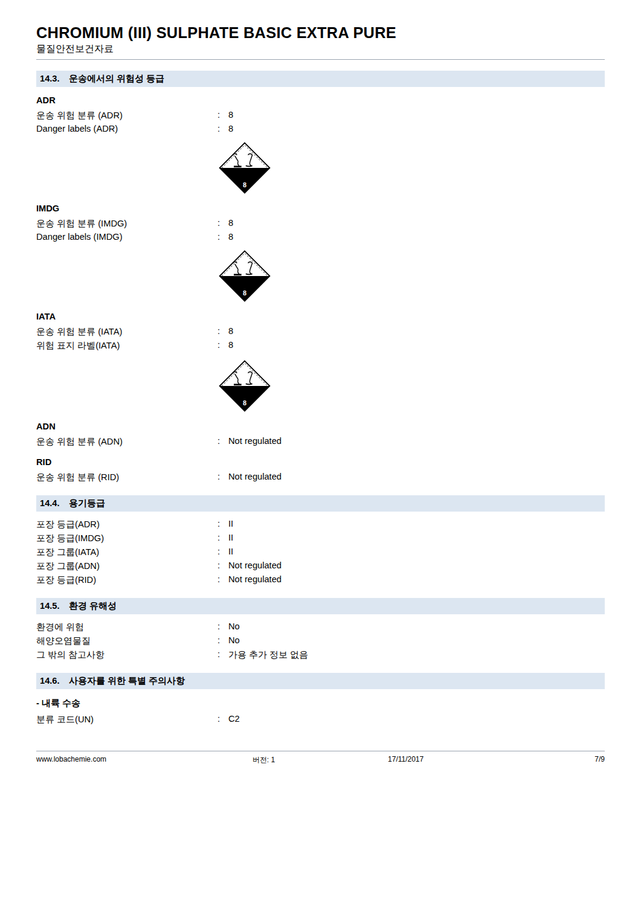CHROMIUM (III) SULPHATE BASIC EXTRA PURE
물질안전보건자료
14.3. 운송에서의 위험성 등급
ADR
| 운송 위험 분류 (ADR) | : | 8 |
| Danger labels (ADR) | : | 8 |
8
IMDG
| 운송 위험 분류 (IMDG) | : | 8 |
| Danger labels (IMDG) | : | 8 |
8
IATA
| 운송 위험 분류 (IATA) | : | 8 |
| 위험 표지 라벨(IATA) | : | 8 |
8
ADN
| 운송 위험 분류 (ADN) | : | Not regulated |
RID
| 운송 위험 분류 (RID) | : | Not regulated |
14.4. 용기등급
| 포장 등급(ADR) | : | II |
| 포장 등급(IMDG) | : | II |
| 포장 그룹(IATA) | : | II |
| 포장 그룹(ADN) | : | Not regulated |
| 포장 등급(RID) | : | Not regulated |
14.5. 환경 유해성
| 환경에 위험 | : | No |
| 해양오염물질 | : | No |
| 그 밖의 참고사항 | : | 가용 추가 정보 없음 |
14.6. 사용자를 위한 특별 주의사항
- 내륙 수송
| 분류 코드(UN) | : | C2 |
www.lobachemie.com 버전: 1 17/11/2017 7/9